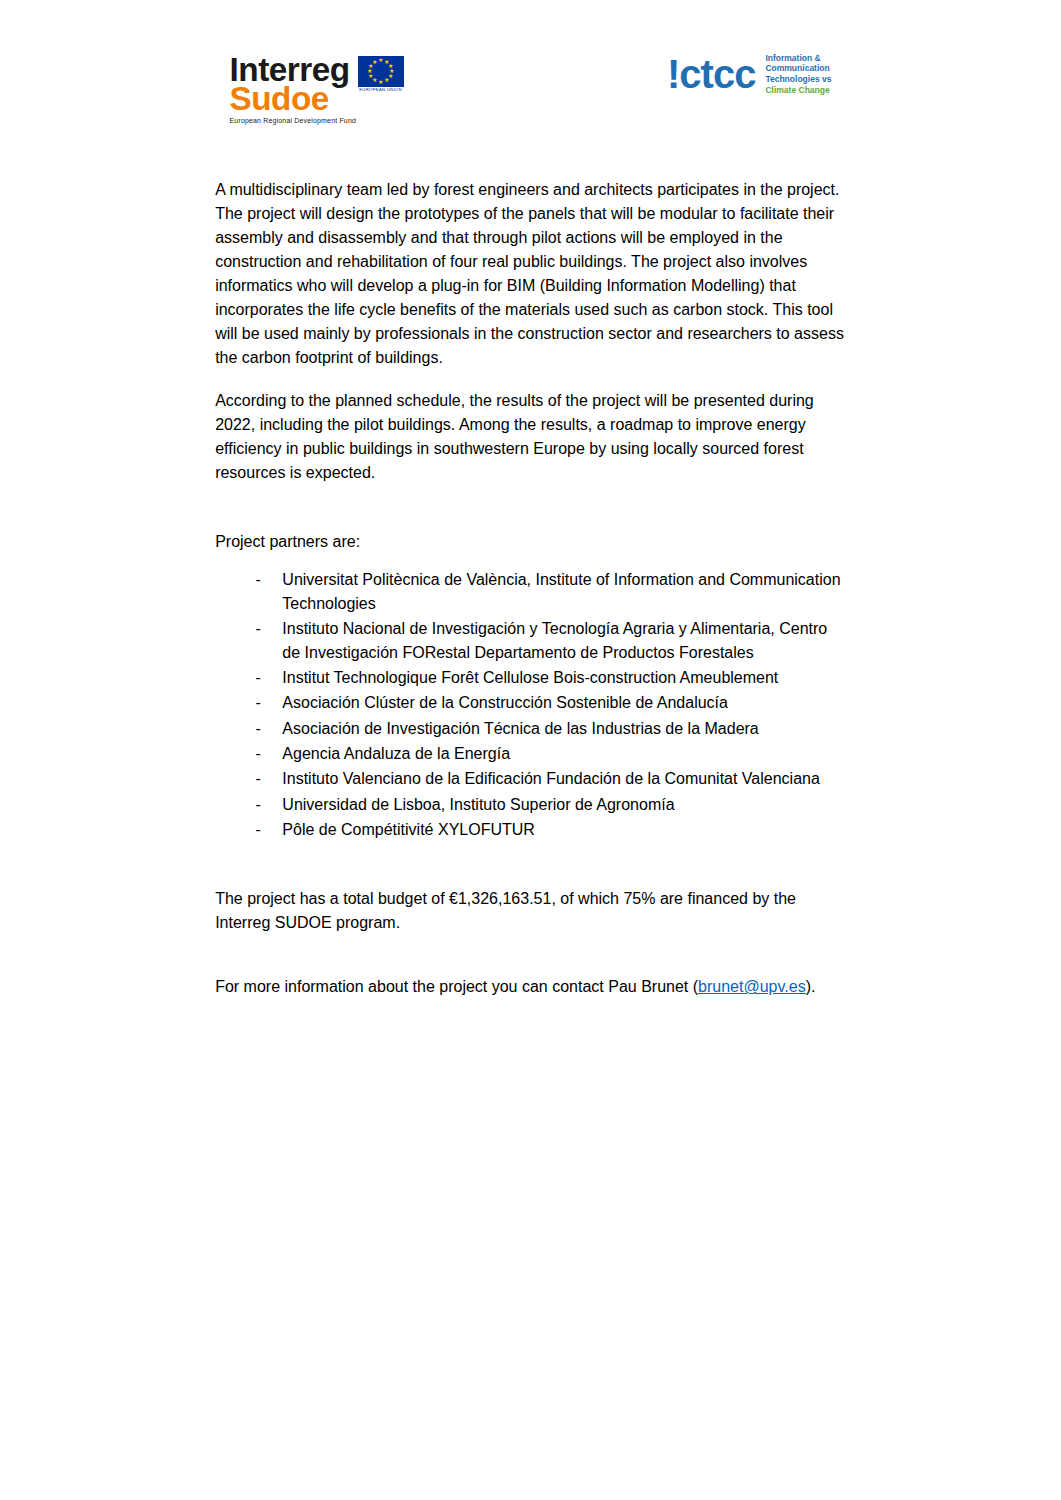Interreg
Sudoe
EUROPEAN UNION
European Regional Development Fund
!ctcc
Information &
Communication
Technologies vs
Climate Change
A multidisciplinary team led by forest engineers and architects participates in the project. The project will design the prototypes of the panels that will be modular to facilitate their assembly and disassembly and that through pilot actions will be employed in the construction and rehabilitation of four real public buildings. The project also involves informatics who will develop a plug-in for BIM (Building Information Modelling) that incorporates the life cycle benefits of the materials used such as carbon stock. This tool will be used mainly by professionals in the construction sector and researchers to assess the carbon footprint of buildings.
According to the planned schedule, the results of the project will be presented during 2022, including the pilot buildings. Among the results, a roadmap to improve energy efficiency in public buildings in southwestern Europe by using locally sourced forest resources is expected.
Project partners are:
Universitat Politècnica de València, Institute of Information and Communication Technologies
Instituto Nacional de Investigación y Tecnología Agraria y Alimentaria, Centro de Investigación FORestal Departamento de Productos Forestales
Institut Technologique Forêt Cellulose Bois-construction Ameublement
Asociación Clúster de la Construcción Sostenible de Andalucía
Asociación de Investigación Técnica de las Industrias de la Madera
Agencia Andaluza de la Energía
Instituto Valenciano de la Edificación Fundación de la Comunitat Valenciana
Universidad de Lisboa, Instituto Superior de Agronomía
Pôle de Compétitivité XYLOFUTUR
The project has a total budget of €1,326,163.51, of which 75% are financed by the Interreg SUDOE program.
For more information about the project you can contact Pau Brunet (brunet@upv.es).